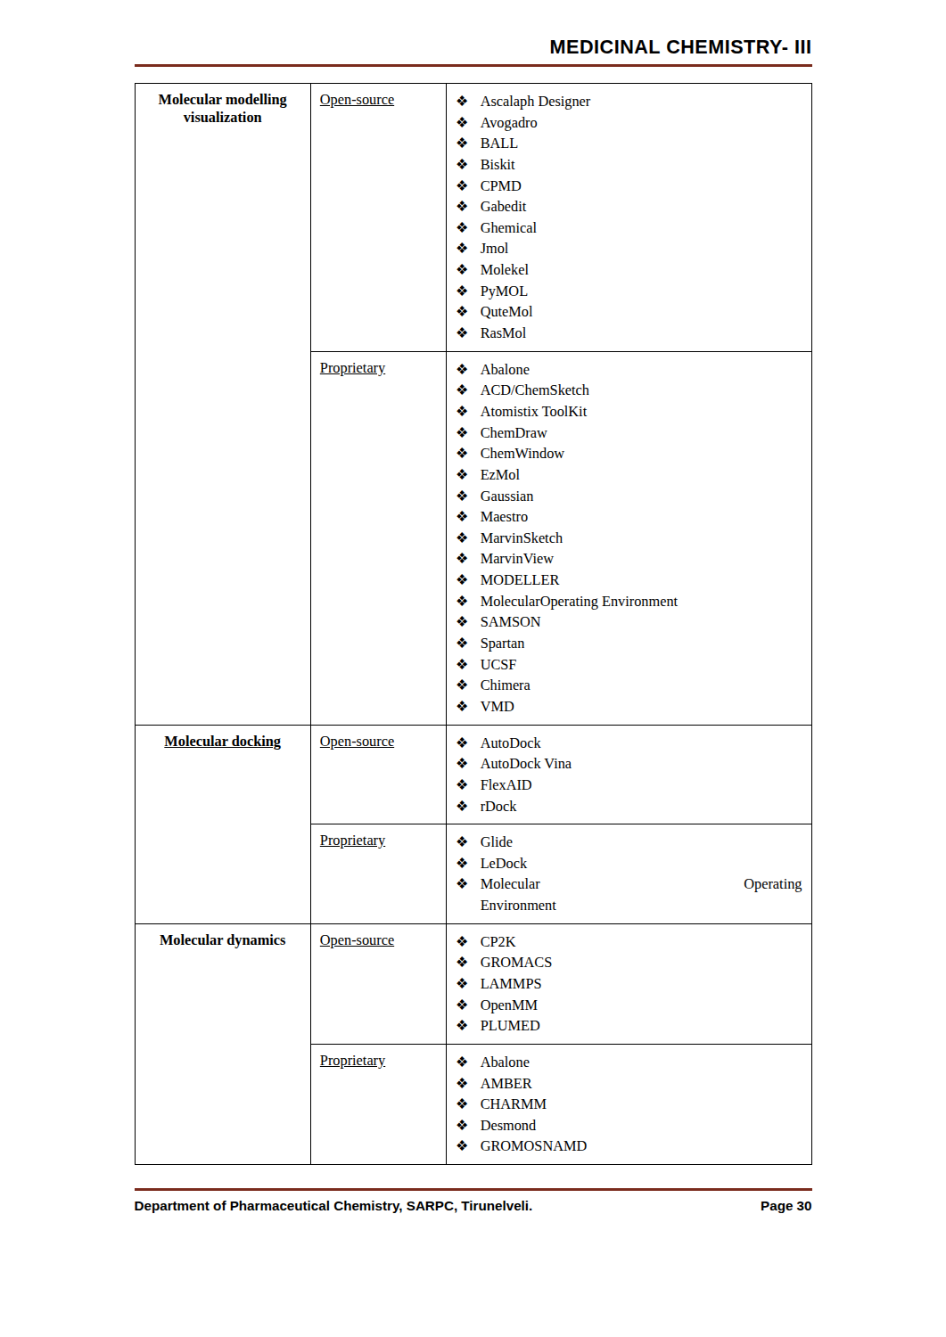MEDICINAL CHEMISTRY- III
| Molecular modelling visualization | Open-source | Ascalaph Designer Avogadro BALL Biskit CPMD Gabedit Ghemical Jmol Molekel PyMOL QuteMol RasMol |
| Proprietary | Abalone ACD/ChemSketch Atomistix ToolKit ChemDraw ChemWindow EzMol Gaussian Maestro MarvinSketch MarvinView MODELLER MolecularOperating Environment SAMSON Spartan UCSF Chimera VMD |
| Molecular docking | Open-source | AutoDock AutoDock Vina FlexAID rDock |
| Proprietary | Glide LeDock Molecular Operating Environment |
| Molecular dynamics | Open-source | CP2K GROMACS LAMMPS OpenMM PLUMED |
| Proprietary | Abalone AMBER CHARMM Desmond GROMOSNAMD |
Department of Pharmaceutical Chemistry, SARPC, Tirunelveli. Page 30